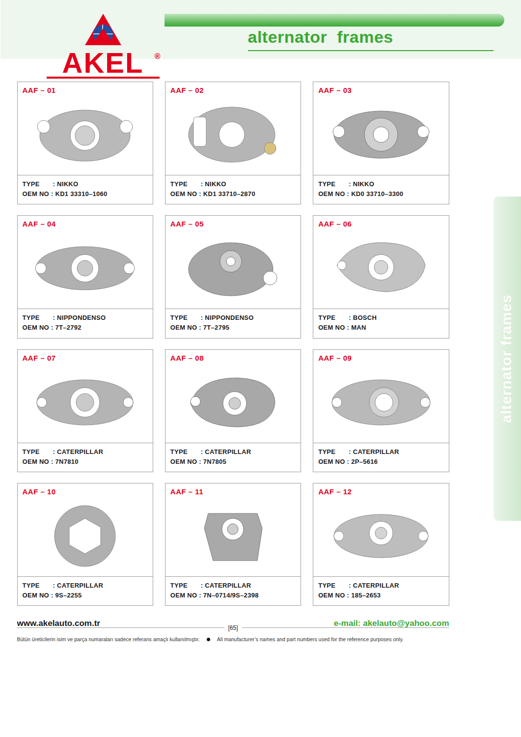AKEL®
alternator frames
alternator frames
AAF – 01
TYPE: NIKKO
OEM NO : KD1 33310–1060
AAF – 02
TYPE: NIKKO
OEM NO : KD1 33710–2870
AAF – 03
TYPE: NIKKO
OEM NO : KD0 33710–3300
AAF – 04
TYPE: NIPPONDENSO
OEM NO : 7T–2792
AAF – 05
TYPE: NIPPONDENSO
OEM NO : 7T–2795
AAF – 06
TYPE: BOSCH
OEM NO : MAN
AAF – 07
TYPE: CATERPILLAR
OEM NO : 7N7810
AAF – 08
TYPE: CATERPILLAR
OEM NO : 7N7805
AAF – 09
TYPE: CATERPILLAR
OEM NO : 2P–5616
AAF – 10
TYPE: CATERPILLAR
OEM NO : 9S–2255
AAF – 11
TYPE: CATERPILLAR
OEM NO : 7N–0714/9S–2398
AAF – 12
TYPE: CATERPILLAR
OEM NO : 185–2653
www.akelauto.com.tr e-mail: akelauto@yahoo.com
[65]
Bütün üreticilerin isim ve parça numaraları sadece referans amaçlı kullanılmıştır. All manufacturer’s names and part numbers used for the reference purposes only.